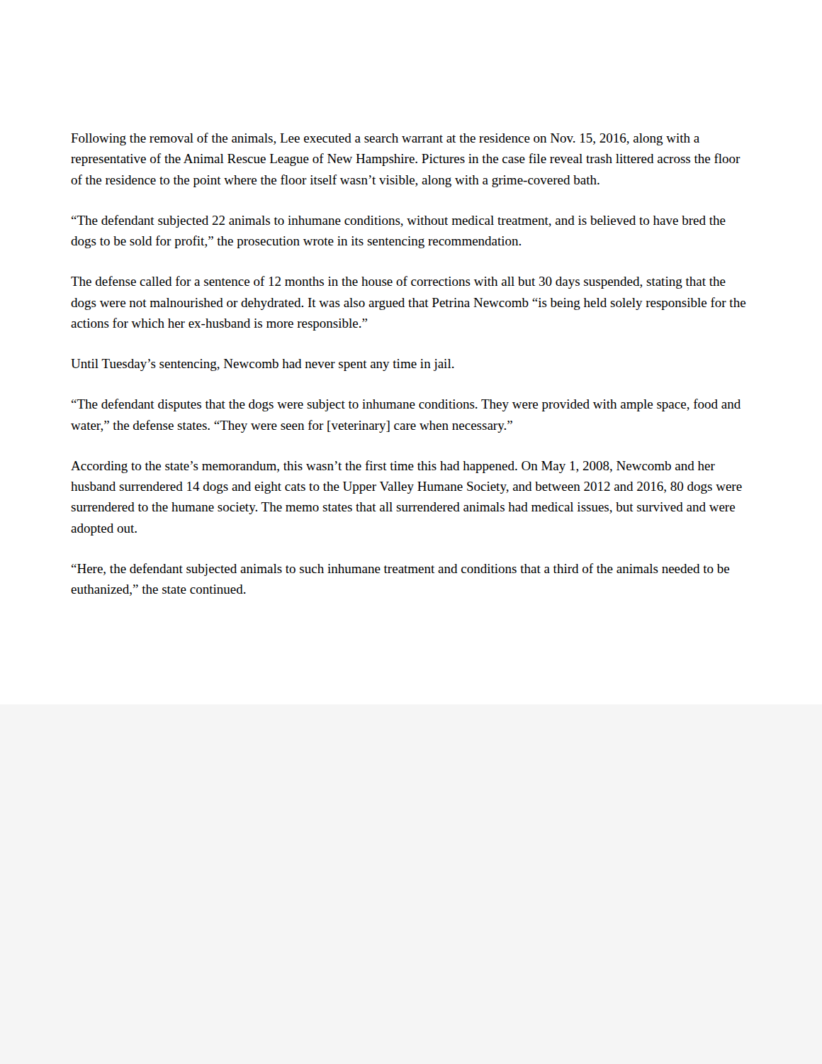Following the removal of the animals, Lee executed a search warrant at the residence on Nov. 15, 2016, along with a representative of the Animal Rescue League of New Hampshire. Pictures in the case file reveal trash littered across the floor of the residence to the point where the floor itself wasn’t visible, along with a grime-covered bath.
“The defendant subjected 22 animals to inhumane conditions, without medical treatment, and is believed to have bred the dogs to be sold for profit,” the prosecution wrote in its sentencing recommendation.
The defense called for a sentence of 12 months in the house of corrections with all but 30 days suspended, stating that the dogs were not malnourished or dehydrated. It was also argued that Petrina Newcomb “is being held solely responsible for the actions for which her ex-husband is more responsible.”
Until Tuesday’s sentencing, Newcomb had never spent any time in jail.
“The defendant disputes that the dogs were subject to inhumane conditions. They were provided with ample space, food and water,” the defense states. “They were seen for [veterinary] care when necessary.”
According to the state’s memorandum, this wasn’t the first time this had happened. On May 1, 2008, Newcomb and her husband surrendered 14 dogs and eight cats to the Upper Valley Humane Society, and between 2012 and 2016, 80 dogs were surrendered to the humane society. The memo states that all surrendered animals had medical issues, but survived and were adopted out.
“Here, the defendant subjected animals to such inhumane treatment and conditions that a third of the animals needed to be euthanized,” the state continued.